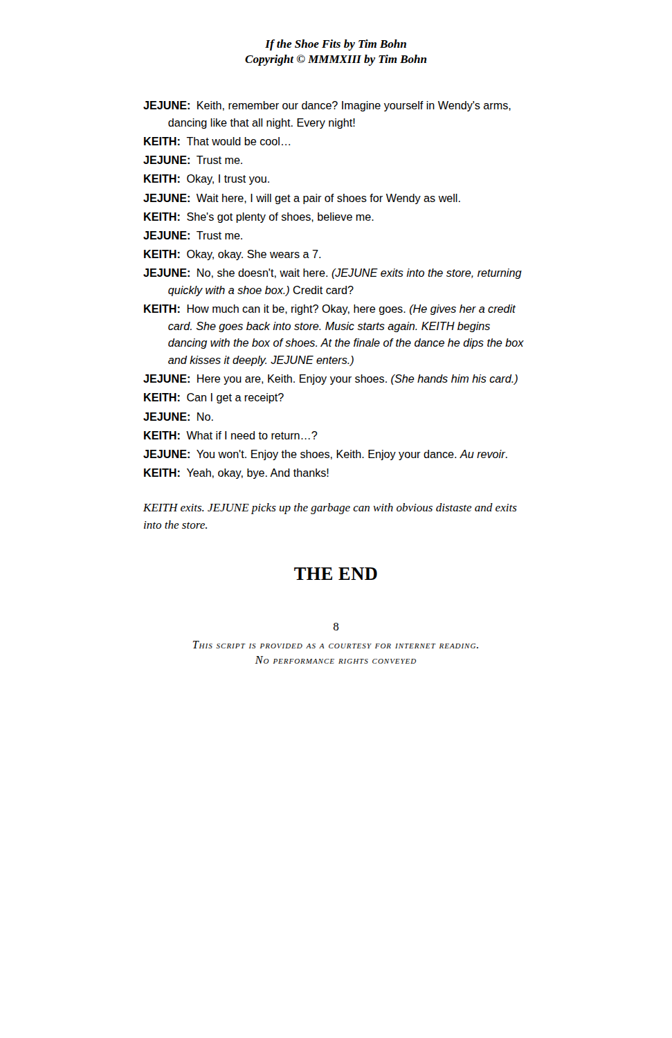If the Shoe Fits by Tim Bohn
Copyright © MMMXIII by Tim Bohn
JEJUNE: Keith, remember our dance? Imagine yourself in Wendy's arms, dancing like that all night. Every night!
KEITH: That would be cool…
JEJUNE: Trust me.
KEITH: Okay, I trust you.
JEJUNE: Wait here, I will get a pair of shoes for Wendy as well.
KEITH: She's got plenty of shoes, believe me.
JEJUNE: Trust me.
KEITH: Okay, okay. She wears a 7.
JEJUNE: No, she doesn't, wait here. (JEJUNE exits into the store, returning quickly with a shoe box.) Credit card?
KEITH: How much can it be, right? Okay, here goes. (He gives her a credit card. She goes back into store. Music starts again. KEITH begins dancing with the box of shoes. At the finale of the dance he dips the box and kisses it deeply. JEJUNE enters.)
JEJUNE: Here you are, Keith. Enjoy your shoes. (She hands him his card.)
KEITH: Can I get a receipt?
JEJUNE: No.
KEITH: What if I need to return…?
JEJUNE: You won't. Enjoy the shoes, Keith. Enjoy your dance. Au revoir.
KEITH: Yeah, okay, bye. And thanks!
KEITH exits. JEJUNE picks up the garbage can with obvious distaste and exits into the store.
THE END
8
This script is provided as a courtesy for internet reading.
No performance rights conveyed